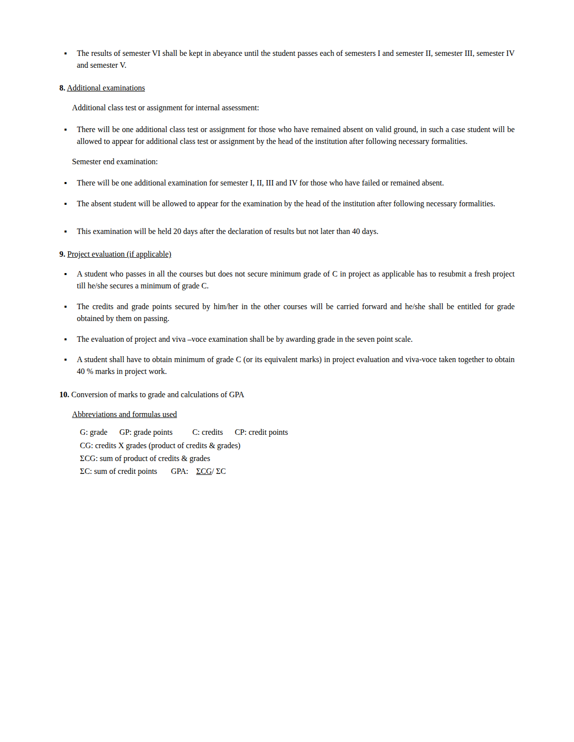The results of semester VI shall be kept in abeyance until the student passes each of semesters I and semester II, semester III, semester IV and semester V.
8. Additional examinations
Additional class test or assignment for internal assessment:
There will be one additional class test or assignment for those who have remained absent on valid ground, in such a case student will be allowed to appear for additional class test or assignment by the head of the institution after following necessary formalities.
Semester end examination:
There will be one additional examination for semester I, II, III and IV for those who have failed or remained absent.
The absent student will be allowed to appear for the examination by the head of the institution after following necessary formalities.
This examination will be held 20 days after the declaration of results but not later than 40 days.
9. Project evaluation (if applicable)
A student who passes in all the courses but does not secure minimum grade of C in project as applicable has to resubmit a fresh project till he/she secures a minimum of grade C.
The credits and grade points secured by him/her in the other courses will be carried forward and he/she shall be entitled for grade obtained by them on passing.
The evaluation of project and viva –voce examination shall be by awarding grade in the seven point scale.
A student shall have to obtain minimum of grade C (or its equivalent marks) in project evaluation and viva-voce taken together to obtain 40 % marks in project work.
10. Conversion of marks to grade and calculations of GPA
Abbreviations and formulas used
G: grade GP: grade points C: credits CP: credit points
CG: credits X grades (product of credits & grades)
ΣCG: sum of product of credits & grades
ΣC: sum of credit points GPA: ΣCG/ ΣC